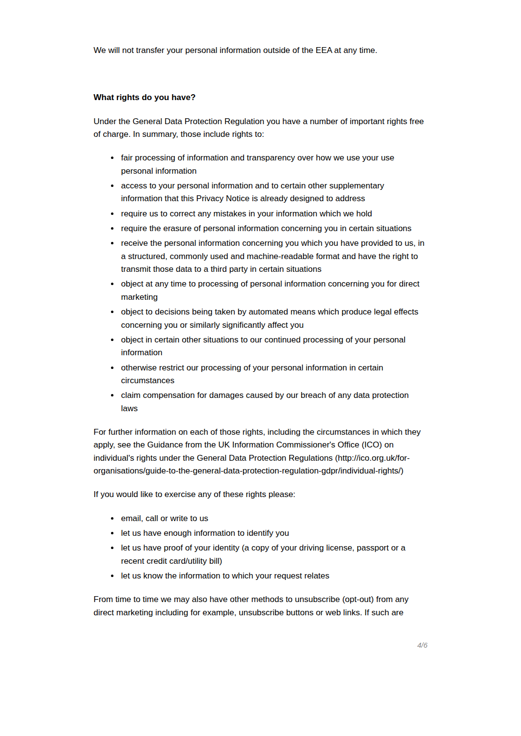We will not transfer your personal information outside of the EEA at any time.
What rights do you have?
Under the General Data Protection Regulation you have a number of important rights free of charge. In summary, those include rights to:
fair processing of information and transparency over how we use your use personal information
access to your personal information and to certain other supplementary information that this Privacy Notice is already designed to address
require us to correct any mistakes in your information which we hold
require the erasure of personal information concerning you in certain situations
receive the personal information concerning you which you have provided to us, in a structured, commonly used and machine-readable format and have the right to transmit those data to a third party in certain situations
object at any time to processing of personal information concerning you for direct marketing
object to decisions being taken by automated means which produce legal effects concerning you or similarly significantly affect you
object in certain other situations to our continued processing of your personal information
otherwise restrict our processing of your personal information in certain circumstances
claim compensation for damages caused by our breach of any data protection laws
For further information on each of those rights, including the circumstances in which they apply, see the Guidance from the UK Information Commissioner's Office (ICO) on individual's rights under the General Data Protection Regulations (http://ico.org.uk/for-organisations/guide-to-the-general-data-protection-regulation-gdpr/individual-rights/)
If you would like to exercise any of these rights please:
email, call or write to us
let us have enough information to identify you
let us have proof of your identity (a copy of your driving license, passport or a recent credit card/utility bill)
let us know the information to which your request relates
From time to time we may also have other methods to unsubscribe (opt-out) from any direct marketing including for example, unsubscribe buttons or web links. If such are
4/6